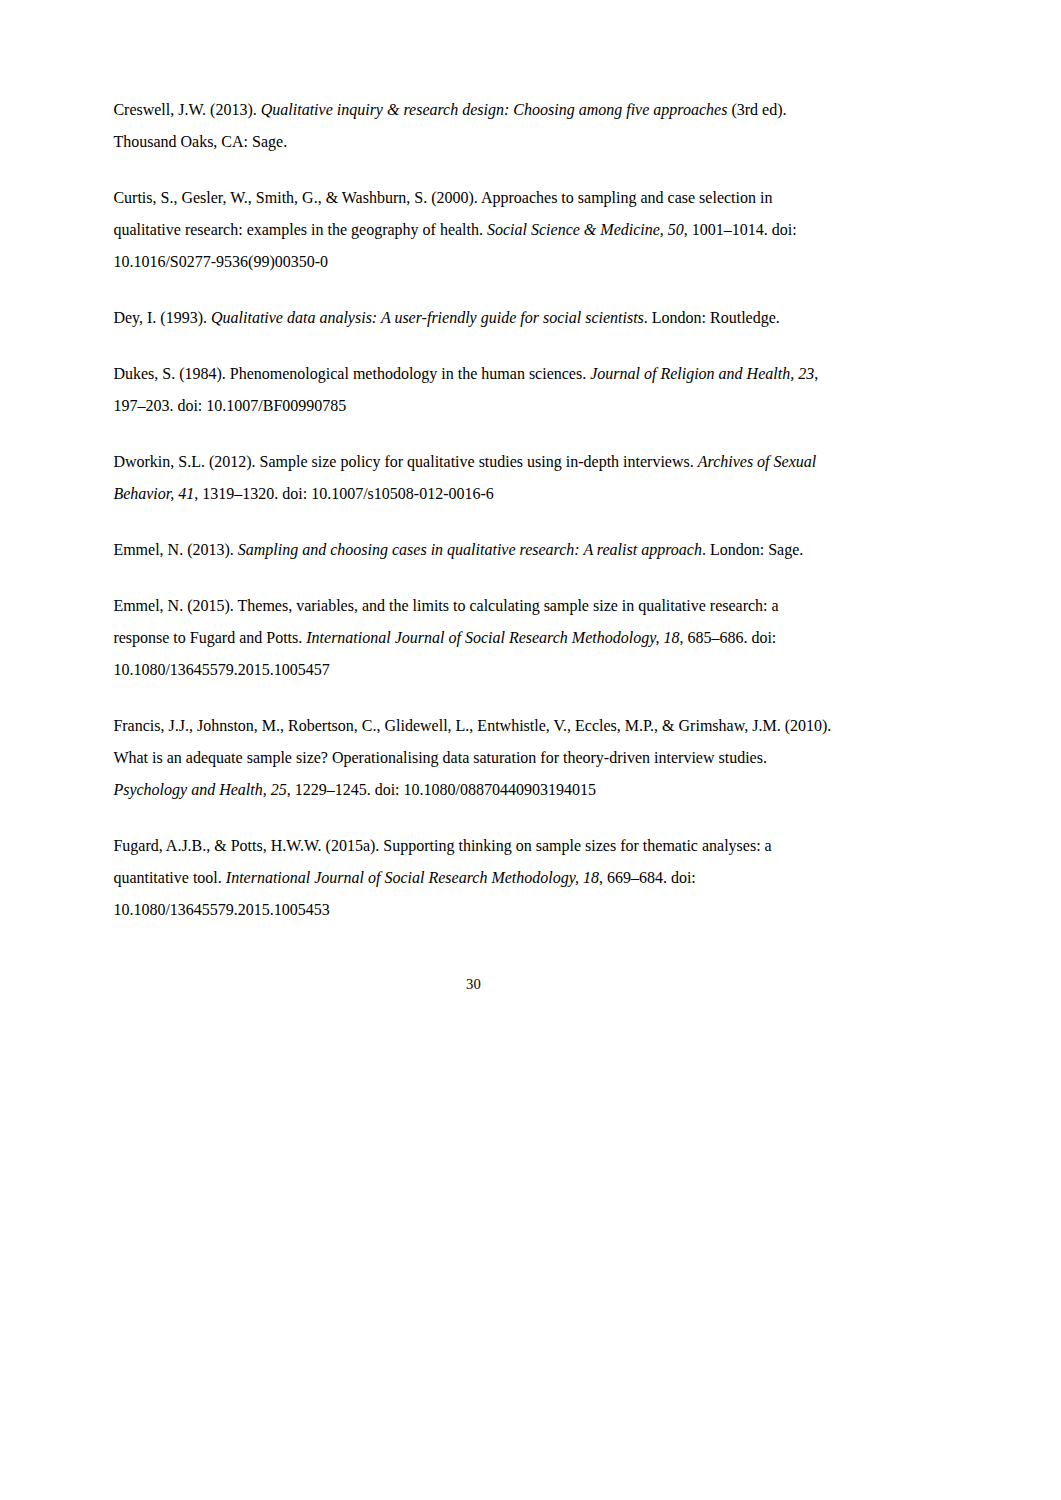Creswell, J.W. (2013). Qualitative inquiry & research design: Choosing among five approaches (3rd ed). Thousand Oaks, CA: Sage.
Curtis, S., Gesler, W., Smith, G., & Washburn, S. (2000). Approaches to sampling and case selection in qualitative research: examples in the geography of health. Social Science & Medicine, 50, 1001–1014. doi: 10.1016/S0277-9536(99)00350-0
Dey, I. (1993). Qualitative data analysis: A user-friendly guide for social scientists. London: Routledge.
Dukes, S. (1984). Phenomenological methodology in the human sciences. Journal of Religion and Health, 23, 197–203. doi: 10.1007/BF00990785
Dworkin, S.L. (2012). Sample size policy for qualitative studies using in-depth interviews. Archives of Sexual Behavior, 41, 1319–1320. doi: 10.1007/s10508-012-0016-6
Emmel, N. (2013). Sampling and choosing cases in qualitative research: A realist approach. London: Sage.
Emmel, N. (2015). Themes, variables, and the limits to calculating sample size in qualitative research: a response to Fugard and Potts. International Journal of Social Research Methodology, 18, 685–686. doi: 10.1080/13645579.2015.1005457
Francis, J.J., Johnston, M., Robertson, C., Glidewell, L., Entwhistle, V., Eccles, M.P., & Grimshaw, J.M. (2010). What is an adequate sample size? Operationalising data saturation for theory-driven interview studies. Psychology and Health, 25, 1229–1245. doi: 10.1080/08870440903194015
Fugard, A.J.B., & Potts, H.W.W. (2015a). Supporting thinking on sample sizes for thematic analyses: a quantitative tool. International Journal of Social Research Methodology, 18, 669–684. doi: 10.1080/13645579.2015.1005453
30